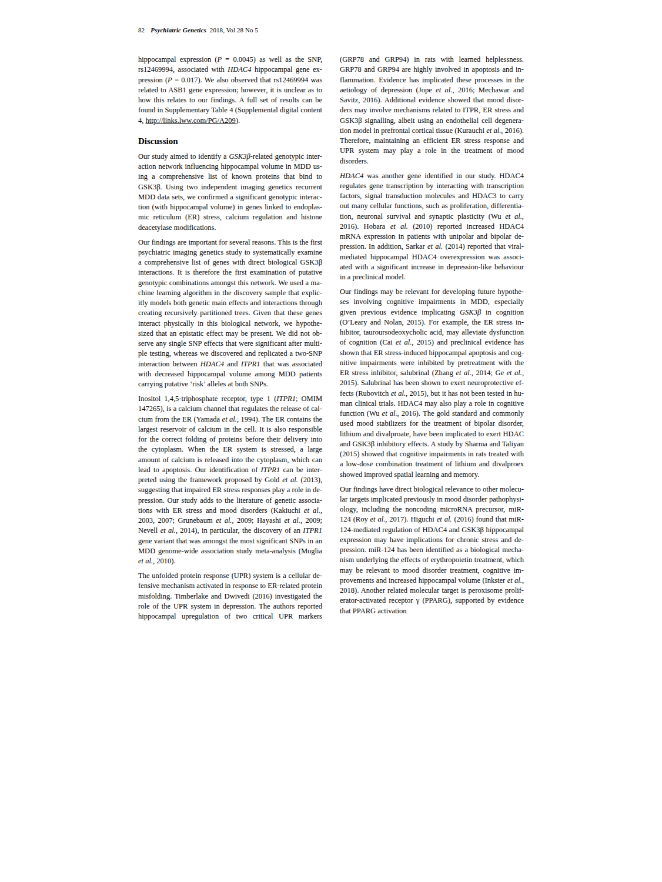82 Psychiatric Genetics 2018, Vol 28 No 5
hippocampal expression (P = 0.0045) as well as the SNP, rs12469994, associated with HDAC4 hippocampal gene expression (P = 0.017). We also observed that rs12469994 was related to ASB1 gene expression; however, it is unclear as to how this relates to our findings. A full set of results can be found in Supplementary Table 4 (Supplemental digital content 4, http://links.lww.com/PG/A209).
Discussion
Our study aimed to identify a GSK3β-related genotypic interaction network influencing hippocampal volume in MDD using a comprehensive list of known proteins that bind to GSK3β. Using two independent imaging genetics recurrent MDD data sets, we confirmed a significant genotypic interaction (with hippocampal volume) in genes linked to endoplasmic reticulum (ER) stress, calcium regulation and histone deacetylase modifications.
Our findings are important for several reasons. This is the first psychiatric imaging genetics study to systematically examine a comprehensive list of genes with direct biological GSK3β interactions. It is therefore the first examination of putative genotypic combinations amongst this network. We used a machine learning algorithm in the discovery sample that explicitly models both genetic main effects and interactions through creating recursively partitioned trees. Given that these genes interact physically in this biological network, we hypothesized that an epistatic effect may be present. We did not observe any single SNP effects that were significant after multiple testing, whereas we discovered and replicated a two-SNP interaction between HDAC4 and ITPR1 that was associated with decreased hippocampal volume among MDD patients carrying putative ‘risk’ alleles at both SNPs.
Inositol 1,4,5-triphosphate receptor, type 1 (ITPR1; OMIM 147265), is a calcium channel that regulates the release of calcium from the ER (Yamada et al., 1994). The ER contains the largest reservoir of calcium in the cell. It is also responsible for the correct folding of proteins before their delivery into the cytoplasm. When the ER system is stressed, a large amount of calcium is released into the cytoplasm, which can lead to apoptosis. Our identification of ITPR1 can be interpreted using the framework proposed by Gold et al. (2013), suggesting that impaired ER stress responses play a role in depression. Our study adds to the literature of genetic associations with ER stress and mood disorders (Kakiuchi et al., 2003, 2007; Grunebaum et al., 2009; Hayashi et al., 2009; Nevell et al., 2014), in particular, the discovery of an ITPR1 gene variant that was amongst the most significant SNPs in an MDD genome-wide association study meta-analysis (Muglia et al., 2010).
The unfolded protein response (UPR) system is a cellular defensive mechanism activated in response to ER-related protein misfolding. Timberlake and Dwivedi (2016) investigated the role of the UPR system in depression. The authors reported hippocampal upregulation of two critical UPR markers (GRP78 and GRP94) in rats with learned helplessness. GRP78 and GRP94 are highly involved in apoptosis and inflammation. Evidence has implicated these processes in the aetiology of depression (Jope et al., 2016; Mechawar and Savitz, 2016). Additional evidence showed that mood disorders may involve mechanisms related to ITPR, ER stress and GSK3β signalling, albeit using an endothelial cell degeneration model in prefrontal cortical tissue (Kurauchi et al., 2016). Therefore, maintaining an efficient ER stress response and UPR system may play a role in the treatment of mood disorders.
HDAC4 was another gene identified in our study. HDAC4 regulates gene transcription by interacting with transcription factors, signal transduction molecules and HDAC3 to carry out many cellular functions, such as proliferation, differentiation, neuronal survival and synaptic plasticity (Wu et al., 2016). Hobara et al. (2010) reported increased HDAC4 mRNA expression in patients with unipolar and bipolar depression. In addition, Sarkar et al. (2014) reported that viral-mediated hippocampal HDAC4 overexpression was associated with a significant increase in depression-like behaviour in a preclinical model.
Our findings may be relevant for developing future hypotheses involving cognitive impairments in MDD, especially given previous evidence implicating GSK3β in cognition (O’Leary and Nolan, 2015). For example, the ER stress inhibitor, tauroursodeoxycholic acid, may alleviate dysfunction of cognition (Cai et al., 2015) and preclinical evidence has shown that ER stress-induced hippocampal apoptosis and cognitive impairments were inhibited by pretreatment with the ER stress inhibitor, salubrinal (Zhang et al., 2014; Ge et al., 2015). Salubrinal has been shown to exert neuroprotective effects (Rubovitch et al., 2015), but it has not been tested in human clinical trials. HDAC4 may also play a role in cognitive function (Wu et al., 2016). The gold standard and commonly used mood stabilizers for the treatment of bipolar disorder, lithium and divalproate, have been implicated to exert HDAC and GSK3β inhibitory effects. A study by Sharma and Taliyan (2015) showed that cognitive impairments in rats treated with a low-dose combination treatment of lithium and divalproex showed improved spatial learning and memory.
Our findings have direct biological relevance to other molecular targets implicated previously in mood disorder pathophysiology, including the noncoding microRNA precursor, miR-124 (Roy et al., 2017). Higuchi et al. (2016) found that miR-124-mediated regulation of HDAC4 and GSK3β hippocampal expression may have implications for chronic stress and depression. miR-124 has been identified as a biological mechanism underlying the effects of erythropoietin treatment, which may be relevant to mood disorder treatment, cognitive improvements and increased hippocampal volume (Inkster et al., 2018). Another related molecular target is peroxisome proliferator-activated receptor γ (PPARG), supported by evidence that PPARG activation